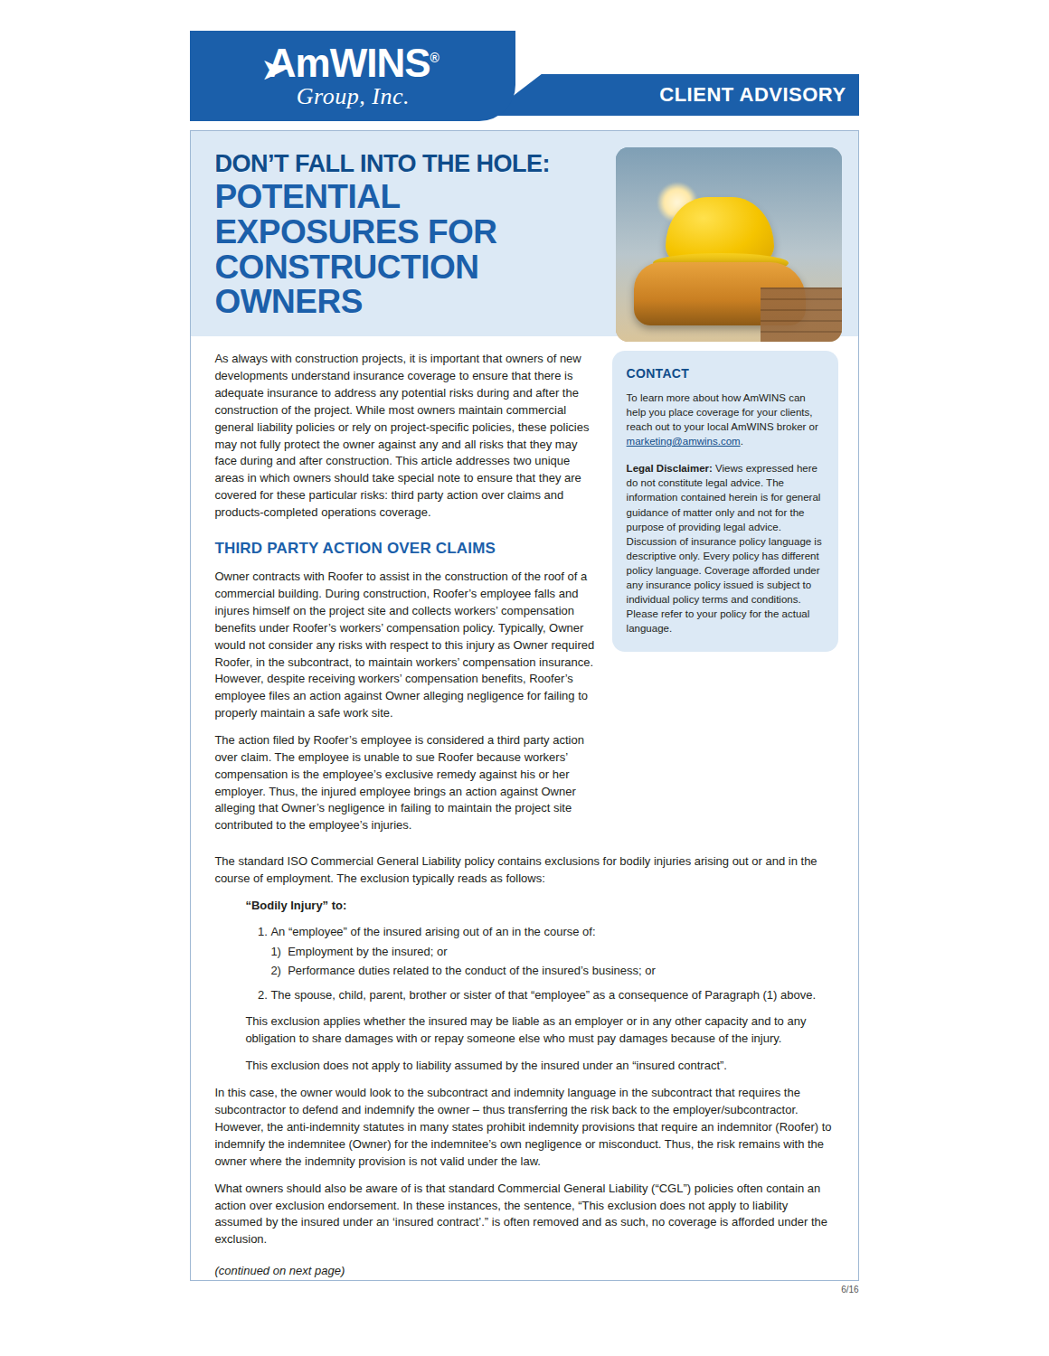CLIENT ADVISORY
➤AmWINS®
Group, Inc.
DON’T FALL INTO THE HOLE: POTENTIAL EXPOSURES FOR
CONSTRUCTION OWNERS
As always with construction projects, it is important that owners of new developments understand insurance coverage to ensure that there is adequate insurance to address any potential risks during and after the construction of the project. While most owners maintain commercial general liability policies or rely on project-specific policies, these policies may not fully protect the owner against any and all risks that they may face during and after construction. This article addresses two unique areas in which owners should take special note to ensure that they are covered for these particular risks: third party action over claims and products-completed operations coverage.
THIRD PARTY ACTION OVER CLAIMS
Owner contracts with Roofer to assist in the construction of the roof of a commercial building. During construction, Roofer’s employee falls and injures himself on the project site and collects workers’ compensation benefits under Roofer’s workers’ compensation policy. Typically, Owner would not consider any risks with respect to this injury as Owner required Roofer, in the subcontract, to maintain workers’ compensation insurance. However, despite receiving workers’ compensation benefits, Roofer’s employee files an action against Owner alleging negligence for failing to properly maintain a safe work site.
The action filed by Roofer’s employee is considered a third party action over claim. The employee is unable to sue Roofer because workers’ compensation is the employee’s exclusive remedy against his or her employer. Thus, the injured employee brings an action against Owner alleging that Owner’s negligence in failing to maintain the project site contributed to the employee’s injuries.
CONTACT
To learn more about how AmWINS can help you place coverage for your clients, reach out to your local AmWINS broker or marketing@amwins.com.
Legal Disclaimer: Views expressed here do not constitute legal advice. The information contained herein is for general guidance of matter only and not for the purpose of providing legal advice. Discussion of insurance policy language is descriptive only. Every policy has different policy language. Coverage afforded under any insurance policy issued is subject to individual policy terms and conditions. Please refer to your policy for the actual language.
The standard ISO Commercial General Liability policy contains exclusions for bodily injuries arising out or and in the course of employment. The exclusion typically reads as follows:
“Bodily Injury” to:
An “employee” of the insured arising out of an in the course of:
1) Employment by the insured; or
2) Performance duties related to the conduct of the insured’s business; or
The spouse, child, parent, brother or sister of that “employee” as a consequence of Paragraph (1) above.
This exclusion applies whether the insured may be liable as an employer or in any other capacity and to any obligation to share damages with or repay someone else who must pay damages because of the injury.
This exclusion does not apply to liability assumed by the insured under an “insured contract”.
In this case, the owner would look to the subcontract and indemnity language in the subcontract that requires the subcontractor to defend and indemnify the owner – thus transferring the risk back to the employer/subcontractor. However, the anti-indemnity statutes in many states prohibit indemnity provisions that require an indemnitor (Roofer) to indemnify the indemnitee (Owner) for the indemnitee’s own negligence or misconduct. Thus, the risk remains with the owner where the indemnity provision is not valid under the law.
What owners should also be aware of is that standard Commercial General Liability (“CGL”) policies often contain an action over exclusion endorsement. In these instances, the sentence, “This exclusion does not apply to liability assumed by the insured under an ‘insured contract’.” is often removed and as such, no coverage is afforded under the exclusion.
(continued on next page)
6/16